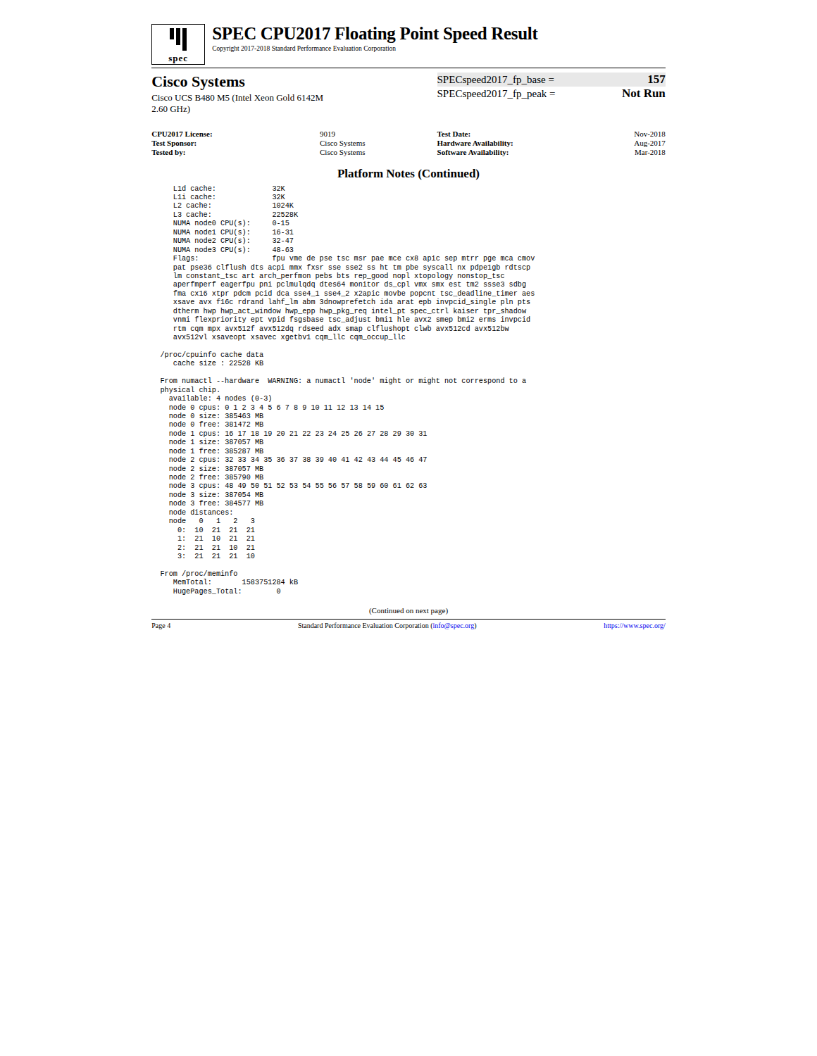spec
SPEC CPU2017 Floating Point Speed Result
Copyright 2017-2018 Standard Performance Evaluation Corporation
Cisco Systems
Cisco UCS B480 M5 (Intel Xeon Gold 6142M
2.60 GHz)
SPECspeed2017_fp_base = 157
SPECspeed2017_fp_peak = Not Run
| CPU2017 License: | 9019 |
| Test Sponsor: | Cisco Systems |
| Tested by: | Cisco Systems |
| Test Date: | Nov-2018 |
| Hardware Availability: | Aug-2017 |
| Software Availability: | Mar-2018 |
Platform Notes (Continued)
     L1d cache:             32K
     L1i cache:             32K
     L2 cache:              1024K
     L3 cache:              22528K
     NUMA node0 CPU(s):     0-15
     NUMA node1 CPU(s):     16-31
     NUMA node2 CPU(s):     32-47
     NUMA node3 CPU(s):     48-63
     Flags:                 fpu vme de pse tsc msr pae mce cx8 apic sep mtrr pge mca cmov
     pat pse36 clflush dts acpi mmx fxsr sse sse2 ss ht tm pbe syscall nx pdpe1gb rdtscp
     lm constant_tsc art arch_perfmon pebs bts rep_good nopl xtopology nonstop_tsc
     aperfmperf eagerfpu pni pclmulqdq dtes64 monitor ds_cpl vmx smx est tm2 ssse3 sdbg
     fma cx16 xtpr pdcm pcid dca sse4_1 sse4_2 x2apic movbe popcnt tsc_deadline_timer aes
     xsave avx f16c rdrand lahf_lm abm 3dnowprefetch ida arat epb invpcid_single pln pts
     dtherm hwp hwp_act_window hwp_epp hwp_pkg_req intel_pt spec_ctrl kaiser tpr_shadow
     vnmi flexpriority ept vpid fsgsbase tsc_adjust bmi1 hle avx2 smep bmi2 erms invpcid
     rtm cqm mpx avx512f avx512dq rdseed adx smap clflushopt clwb avx512cd avx512bw
     avx512vl xsaveopt xsavec xgetbv1 cqm_llc cqm_occup_llc

  /proc/cpuinfo cache data
     cache size : 22528 KB

  From numactl --hardware  WARNING: a numactl 'node' might or might not correspond to a
  physical chip.
    available: 4 nodes (0-3)
    node 0 cpus: 0 1 2 3 4 5 6 7 8 9 10 11 12 13 14 15
    node 0 size: 385463 MB
    node 0 free: 381472 MB
    node 1 cpus: 16 17 18 19 20 21 22 23 24 25 26 27 28 29 30 31
    node 1 size: 387057 MB
    node 1 free: 385287 MB
    node 2 cpus: 32 33 34 35 36 37 38 39 40 41 42 43 44 45 46 47
    node 2 size: 387057 MB
    node 2 free: 385790 MB
    node 3 cpus: 48 49 50 51 52 53 54 55 56 57 58 59 60 61 62 63
    node 3 size: 387054 MB
    node 3 free: 384577 MB
    node distances:
    node   0   1   2   3
      0:  10  21  21  21
      1:  21  10  21  21
      2:  21  21  10  21
      3:  21  21  21  10

  From /proc/meminfo
     MemTotal:       1583751284 kB
     HugePages_Total:        0
(Continued on next page)
Page 4
Standard Performance Evaluation Corporation (info@spec.org)
https://www.spec.org/